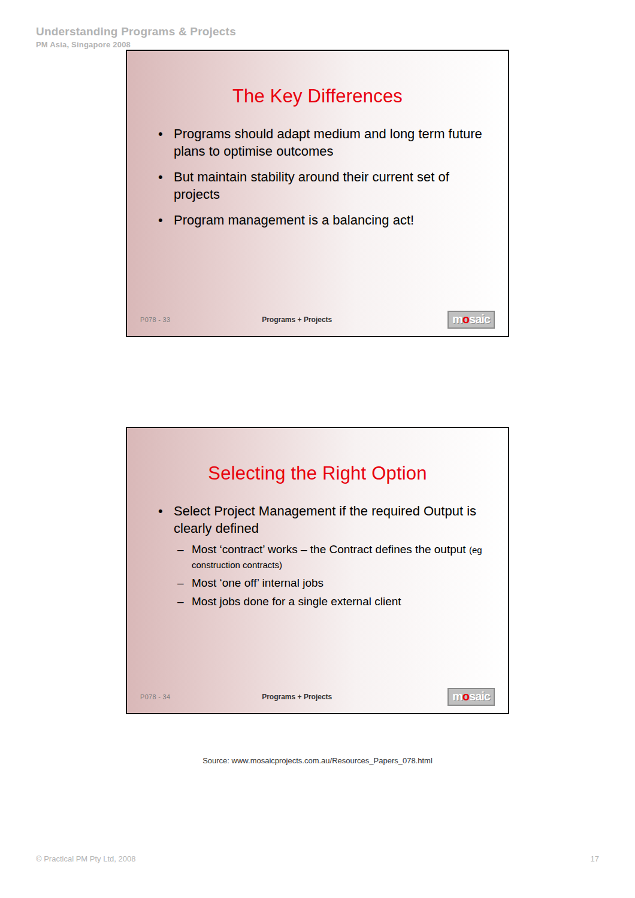Understanding Programs & Projects
PM Asia, Singapore 2008
The Key Differences
Programs should adapt medium and long term future plans to optimise outcomes
But maintain stability around their current set of projects
Program management is a balancing act!
P078 - 33 Programs + Projects mosaic
Selecting the Right Option
Select Project Management if the required Output is clearly defined
Most ‘contract’ works – the Contract defines the output (eg construction contracts)
Most ‘one off’ internal jobs
Most jobs done for a single external client
P078 - 34 Programs + Projects mosaic
Source: www.mosaicprojects.com.au/Resources_Papers_078.html
© Practical PM Pty Ltd, 2008 17